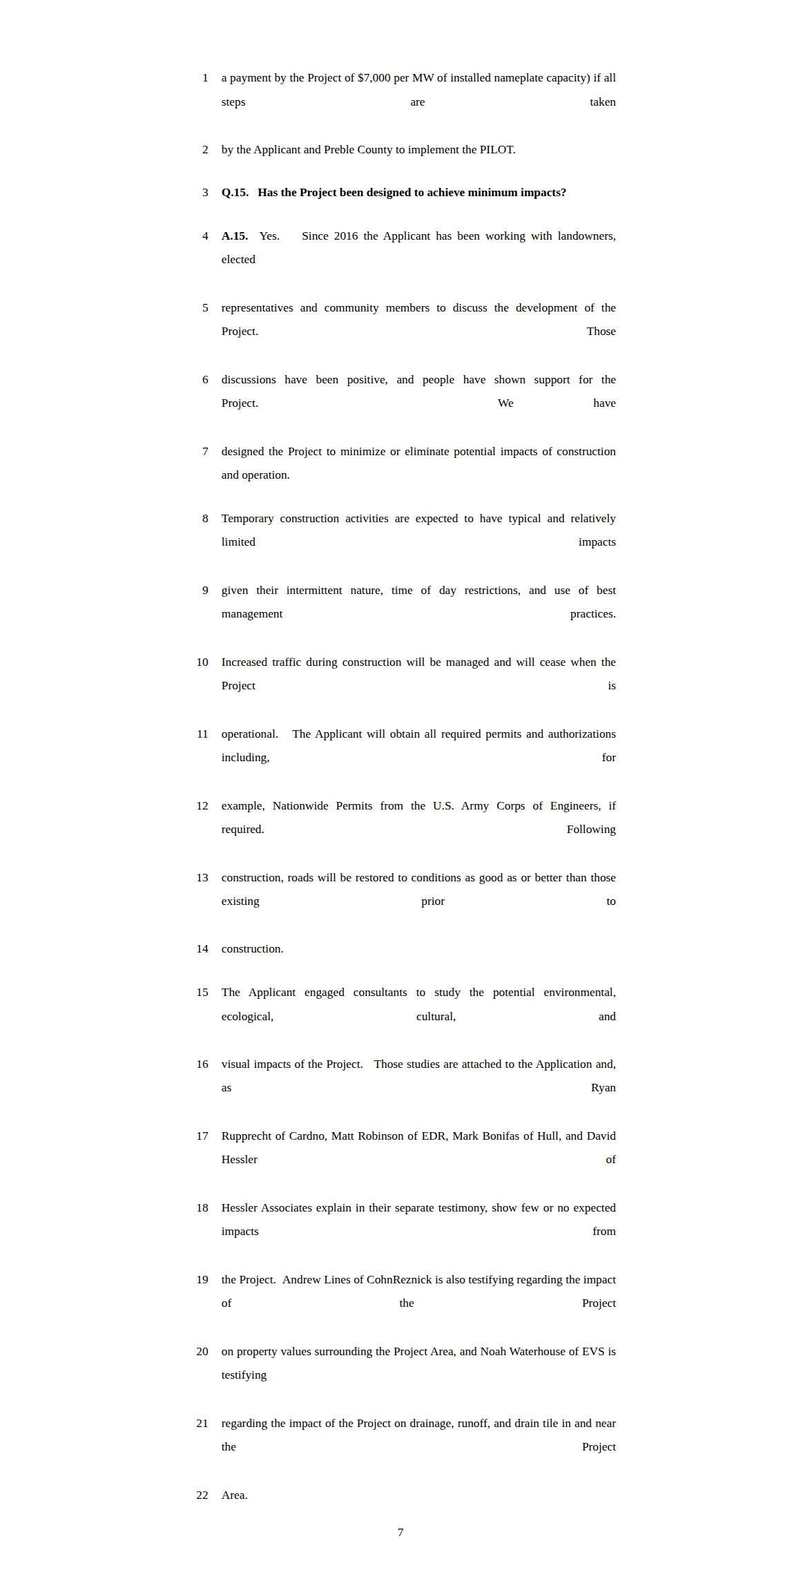a payment by the Project of $7,000 per MW of installed nameplate capacity) if all steps are taken by the Applicant and Preble County to implement the PILOT.
Q.15. Has the Project been designed to achieve minimum impacts?
A.15. Yes. Since 2016 the Applicant has been working with landowners, elected representatives and community members to discuss the development of the Project. Those discussions have been positive, and people have shown support for the Project. We have designed the Project to minimize or eliminate potential impacts of construction and operation.
Temporary construction activities are expected to have typical and relatively limited impacts given their intermittent nature, time of day restrictions, and use of best management practices. Increased traffic during construction will be managed and will cease when the Project is operational. The Applicant will obtain all required permits and authorizations including, for example, Nationwide Permits from the U.S. Army Corps of Engineers, if required. Following construction, roads will be restored to conditions as good as or better than those existing prior to construction.
The Applicant engaged consultants to study the potential environmental, ecological, cultural, and visual impacts of the Project. Those studies are attached to the Application and, as Ryan Rupprecht of Cardno, Matt Robinson of EDR, Mark Bonifas of Hull, and David Hessler of Hessler Associates explain in their separate testimony, show few or no expected impacts from the Project. Andrew Lines of CohnReznick is also testifying regarding the impact of the Project on property values surrounding the Project Area, and Noah Waterhouse of EVS is testifying regarding the impact of the Project on drainage, runoff, and drain tile in and near the Project Area.
7